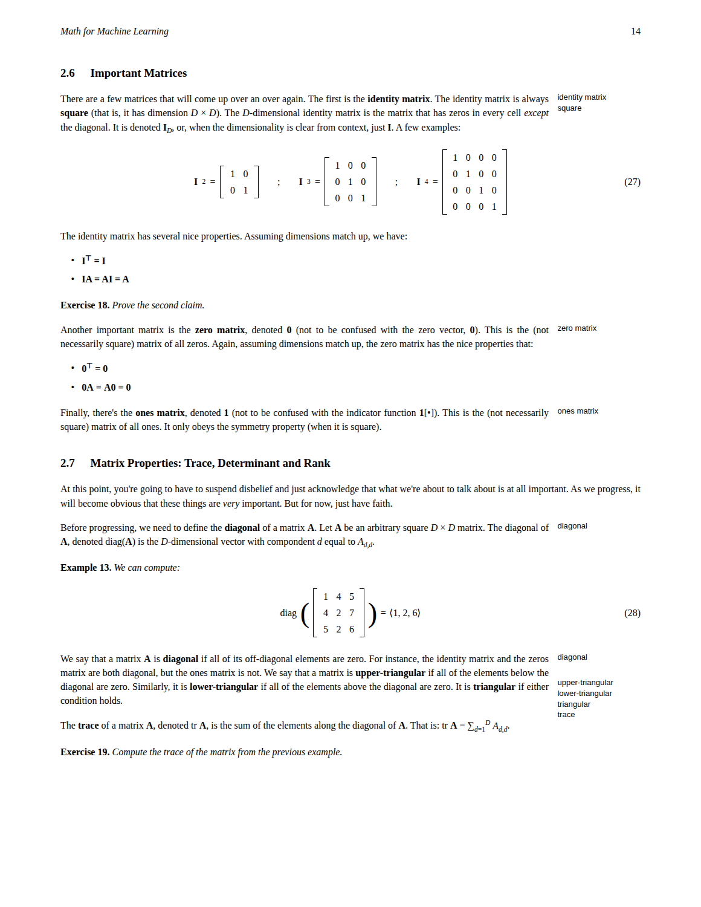Math for Machine Learning 14
2.6 Important Matrices
identity matrix square
There are a few matrices that will come up over an over again. The first is the identity matrix. The identity matrix is always square (that is, it has dimension D × D). The D-dimensional identity matrix is the matrix that has zeros in every cell except the diagonal. It is denoted ID, or, when the dimensionality is clear from context, just I. A few examples:
I2 =
| 1 | 0 |
| 0 | 1 |
; I3 =
| 1 | 0 | 0 |
| 0 | 1 | 0 |
| 0 | 0 | 1 |
; I4 =
| 1 | 0 | 0 | 0 |
| 0 | 1 | 0 | 0 |
| 0 | 0 | 1 | 0 |
| 0 | 0 | 0 | 1 |
(27)
The identity matrix has several nice properties. Assuming dimensions match up, we have:
I⊤ = I
IA = AI = A
Exercise 18. Prove the second claim.
zero matrix
Another important matrix is the zero matrix, denoted 0 (not to be confused with the zero vector, 0). This is the (not necessarily square) matrix of all zeros. Again, assuming dimensions match up, the zero matrix has the nice properties that:
0⊤ = 0
0A = A0 = 0
ones matrix
Finally, there's the ones matrix, denoted 1 (not to be confused with the indicator function 1[•]). This is the (not necessarily square) matrix of all ones. It only obeys the symmetry property (when it is square).
2.7 Matrix Properties: Trace, Determinant and Rank
At this point, you're going to have to suspend disbelief and just acknowledge that what we're about to talk about is at all important. As we progress, it will become obvious that these things are very important. But for now, just have faith.
diagonal
Before progressing, we need to define the diagonal of a matrix A. Let A be an arbitrary square D × D matrix. The diagonal of A, denoted diag(A) is the D-dimensional vector with compondent d equal to Ad,d.
Example 13. We can compute:
diag (
| 1 | 4 | 5 |
| 4 | 2 | 7 |
| 5 | 2 | 6 |
) = ⟨1, 2, 6⟩
(28)
diagonal upper-triangular lower-triangular triangular trace
We say that a matrix A is diagonal if all of its off-diagonal elements are zero. For instance, the identity matrix and the zeros matrix are both diagonal, but the ones matrix is not. We say that a matrix is upper-triangular if all of the elements below the diagonal are zero. Similarly, it is lower-triangular if all of the elements above the diagonal are zero. It is triangular if either condition holds.
The trace of a matrix A, denoted tr A, is the sum of the elements along the diagonal of A. That is: tr A = ∑d=1D Ad,d.
Exercise 19. Compute the trace of the matrix from the previous example.